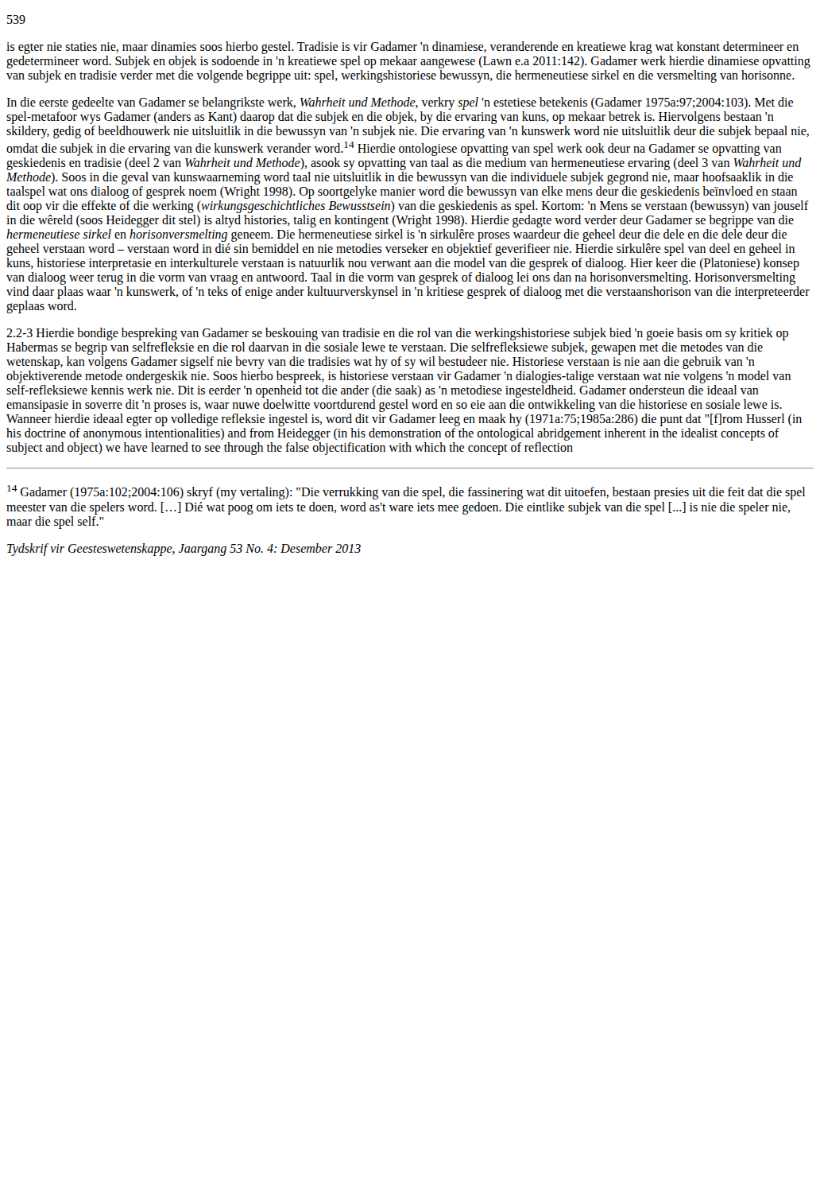539
is egter nie staties nie, maar dinamies soos hierbo gestel. Tradisie is vir Gadamer 'n dinamiese, veranderende en kreatiewe krag wat konstant determineer en gedetermineer word. Subjek en objek is sodoende in 'n kreatiewe spel op mekaar aangewese (Lawn e.a 2011:142). Gadamer werk hierdie dinamiese opvatting van subjek en tradisie verder met die volgende begrippe uit: spel, werkingshistoriese bewussyn, die hermeneutiese sirkel en die versmelting van horisonne.
In die eerste gedeelte van Gadamer se belangrikste werk, Wahrheit und Methode, verkry spel 'n estetiese betekenis (Gadamer 1975a:97;2004:103). Met die spel-metafoor wys Gadamer (anders as Kant) daarop dat die subjek en die objek, by die ervaring van kuns, op mekaar betrek is. Hiervolgens bestaan 'n skildery, gedig of beeldhouwerk nie uitsluitlik in die bewussyn van 'n subjek nie. Die ervaring van 'n kunswerk word nie uitsluitlik deur die subjek bepaal nie, omdat die subjek in die ervaring van die kunswerk verander word.14 Hierdie ontologiese opvatting van spel werk ook deur na Gadamer se opvatting van geskiedenis en tradisie (deel 2 van Wahrheit und Methode), asook sy opvatting van taal as die medium van hermeneutiese ervaring (deel 3 van Wahrheit und Methode). Soos in die geval van kunswaarneming word taal nie uitsluitlik in die bewussyn van die individuele subjek gegrond nie, maar hoofsaaklik in die taalspel wat ons dialoog of gesprek noem (Wright 1998). Op soortgelyke manier word die bewussyn van elke mens deur die geskiedenis beïnvloed en staan dit oop vir die effekte of die werking (wirkungsgeschichtliches Bewusstsein) van die geskiedenis as spel. Kortom: 'n Mens se verstaan (bewussyn) van jouself in die wêreld (soos Heidegger dit stel) is altyd histories, talig en kontingent (Wright 1998). Hierdie gedagte word verder deur Gadamer se begrippe van die hermeneutiese sirkel en horisonversmelting geneem. Die hermeneutiese sirkel is 'n sirkulêre proses waardeur die geheel deur die dele en die dele deur die geheel verstaan word – verstaan word in dié sin bemiddel en nie metodies verseker en objektief geverifieer nie. Hierdie sirkulêre spel van deel en geheel in kuns, historiese interpretasie en interkulturele verstaan is natuurlik nou verwant aan die model van die gesprek of dialoog. Hier keer die (Platoniese) konsep van dialoog weer terug in die vorm van vraag en antwoord. Taal in die vorm van gesprek of dialoog lei ons dan na horisonversmelting. Horisonversmelting vind daar plaas waar 'n kunswerk, of 'n teks of enige ander kultuurverskynsel in 'n kritiese gesprek of dialoog met die verstaanshorison van die interpreteerder geplaas word.
2.2-3 Hierdie bondige bespreking van Gadamer se beskouing van tradisie en die rol van die werkingshistoriese subjek bied 'n goeie basis om sy kritiek op Habermas se begrip van selfrefleksie en die rol daarvan in die sosiale lewe te verstaan. Die selfrefleksiewe subjek, gewapen met die metodes van die wetenskap, kan volgens Gadamer sigself nie bevry van die tradisies wat hy of sy wil bestudeer nie. Historiese verstaan is nie aan die gebruik van 'n objektiverende metode ondergeskik nie. Soos hierbo bespreek, is historiese verstaan vir Gadamer 'n dialogies-talige verstaan wat nie volgens 'n model van self-refleksiewe kennis werk nie. Dit is eerder 'n openheid tot die ander (die saak) as 'n metodiese ingesteldheid. Gadamer ondersteun die ideaal van emansipasie in soverre dit 'n proses is, waar nuwe doelwitte voortdurend gestel word en so eie aan die ontwikkeling van die historiese en sosiale lewe is. Wanneer hierdie ideaal egter op volledige refleksie ingestel is, word dit vir Gadamer leeg en maak hy (1971a:75;1985a:286) die punt dat "[f]rom Husserl (in his doctrine of anonymous intentionalities) and from Heidegger (in his demonstration of the ontological abridgement inherent in the idealist concepts of subject and object) we have learned to see through the false objectification with which the concept of reflection
14 Gadamer (1975a:102;2004:106) skryf (my vertaling): "Die verrukking van die spel, die fassinering wat dit uitoefen, bestaan presies uit die feit dat die spel meester van die spelers word. […] Dié wat poog om iets te doen, word as't ware iets mee gedoen. Die eintlike subjek van die spel [...] is nie die speler nie, maar die spel self."
Tydskrif vir Geesteswetenskappe, Jaargang 53 No. 4: Desember 2013